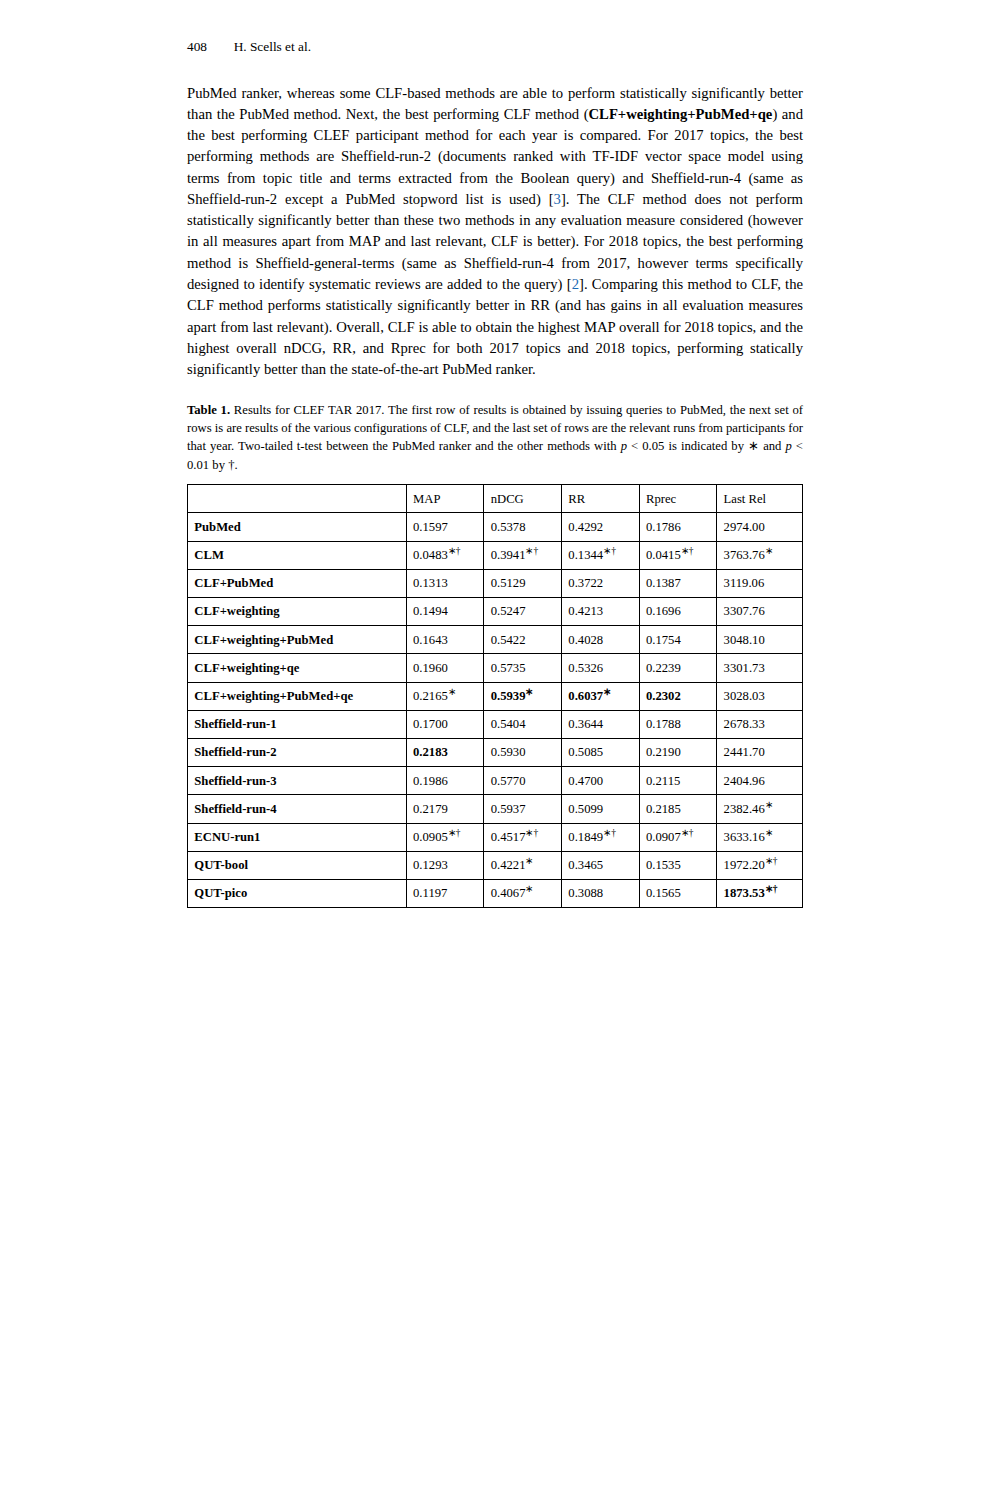408 H. Scells et al.
PubMed ranker, whereas some CLF-based methods are able to perform statistically significantly better than the PubMed method. Next, the best performing CLF method (CLF+weighting+PubMed+qe) and the best performing CLEF participant method for each year is compared. For 2017 topics, the best performing methods are Sheffield-run-2 (documents ranked with TF-IDF vector space model using terms from topic title and terms extracted from the Boolean query) and Sheffield-run-4 (same as Sheffield-run-2 except a PubMed stopword list is used) [3]. The CLF method does not perform statistically significantly better than these two methods in any evaluation measure considered (however in all measures apart from MAP and last relevant, CLF is better). For 2018 topics, the best performing method is Sheffield-general-terms (same as Sheffield-run-4 from 2017, however terms specifically designed to identify systematic reviews are added to the query) [2]. Comparing this method to CLF, the CLF method performs statistically significantly better in RR (and has gains in all evaluation measures apart from last relevant). Overall, CLF is able to obtain the highest MAP overall for 2018 topics, and the highest overall nDCG, RR, and Rprec for both 2017 topics and 2018 topics, performing statically significantly better than the state-of-the-art PubMed ranker.
Table 1. Results for CLEF TAR 2017. The first row of results is obtained by issuing queries to PubMed, the next set of rows is are results of the various configurations of CLF, and the last set of rows are the relevant runs from participants for that year. Two-tailed t-test between the PubMed ranker and the other methods with p < 0.05 is indicated by ∗ and p < 0.01 by †.
| | MAP | nDCG | RR | Rprec | Last Rel |
| --- | --- | --- | --- | --- | --- |
| PubMed | 0.1597 | 0.5378 | 0.4292 | 0.1786 | 2974.00 |
| CLM | 0.0483 ∗† | 0.3941 ∗† | 0.1344 ∗† | 0.0415 ∗† | 3763.76 ∗ |
| CLF+PubMed | 0.1313 | 0.5129 | 0.3722 | 0.1387 | 3119.06 |
| CLF+weighting | 0.1494 | 0.5247 | 0.4213 | 0.1696 | 3307.76 |
| CLF+weighting+PubMed | 0.1643 | 0.5422 | 0.4028 | 0.1754 | 3048.10 |
| CLF+weighting+qe | 0.1960 | 0.5735 | 0.5326 | 0.2239 | 3301.73 |
| CLF+weighting+PubMed+qe | 0.2165 ∗ | 0.5939 ∗ | 0.6037 ∗ | 0.2302 | 3028.03 |
| Sheffield-run-1 | 0.1700 | 0.5404 | 0.3644 | 0.1788 | 2678.33 |
| Sheffield-run-2 | 0.2183 | 0.5930 | 0.5085 | 0.2190 | 2441.70 |
| Sheffield-run-3 | 0.1986 | 0.5770 | 0.4700 | 0.2115 | 2404.96 |
| Sheffield-run-4 | 0.2179 | 0.5937 | 0.5099 | 0.2185 | 2382.46 ∗ |
| ECNU-run1 | 0.0905 ∗† | 0.4517 ∗† | 0.1849 ∗† | 0.0907 ∗† | 3633.16 ∗ |
| QUT-bool | 0.1293 | 0.4221 ∗ | 0.3465 | 0.1535 | 1972.20 ∗† |
| QUT-pico | 0.1197 | 0.4067 ∗ | 0.3088 | 0.1565 | 1873.53 ∗† |